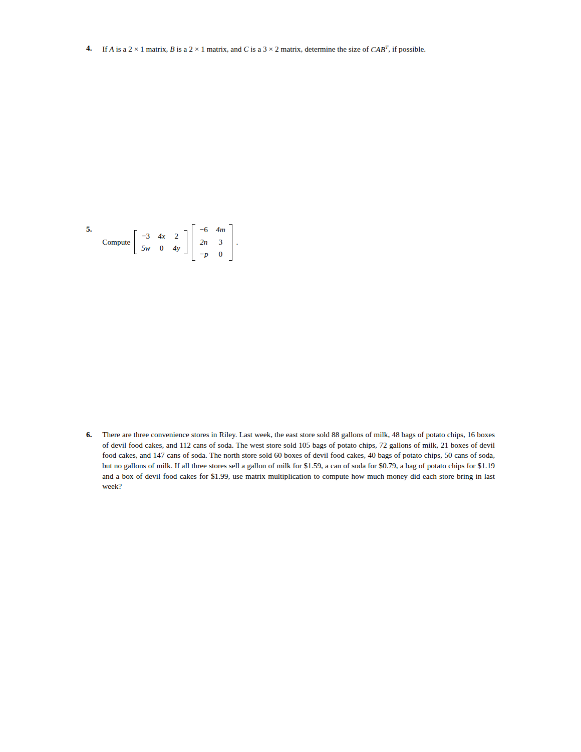4.
If A is a 2 × 1 matrix, B is a 2 × 1 matrix, and C is a 3 × 2 matrix, determine the size of CABT, if possible.
5.
Compute
| −3 | 4x | 2 |
| 5w | 0 | 4y |
| −6 | 4m |
| 2n | 3 |
| −p | 0 |
.
6.
There are three convenience stores in Riley. Last week, the east store sold 88 gallons of milk, 48 bags of potato chips, 16 boxes of devil food cakes, and 112 cans of soda. The west store sold 105 bags of potato chips, 72 gallons of milk, 21 boxes of devil food cakes, and 147 cans of soda. The north store sold 60 boxes of devil food cakes, 40 bags of potato chips, 50 cans of soda, but no gallons of milk. If all three stores sell a gallon of milk for $1.59, a can of soda for $0.79, a bag of potato chips for $1.19 and a box of devil food cakes for $1.99, use matrix multiplication to compute how much money did each store bring in last week?